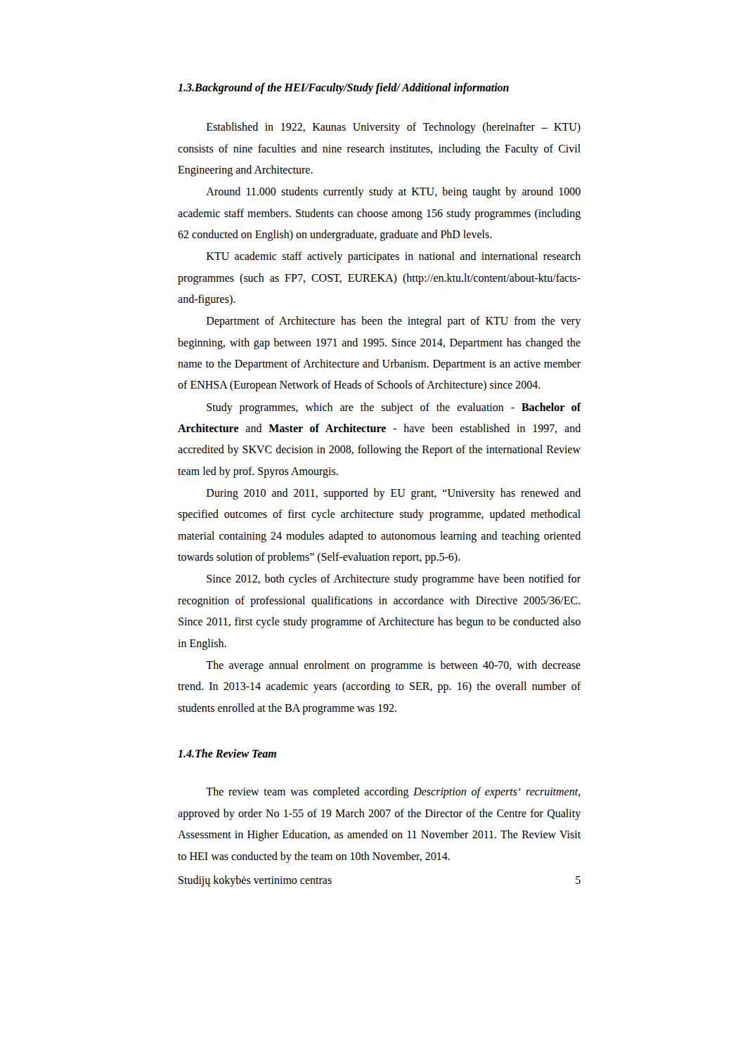1.3.Background of the HEI/Faculty/Study field/ Additional information
Established in 1922, Kaunas University of Technology (hereinafter – KTU) consists of nine faculties and nine research institutes, including the Faculty of Civil Engineering and Architecture.
Around 11.000 students currently study at KTU, being taught by around 1000 academic staff members. Students can choose among 156 study programmes (including 62 conducted on English) on undergraduate, graduate and PhD levels.
KTU academic staff actively participates in national and international research programmes (such as FP7, COST, EUREKA) (http://en.ktu.lt/content/about-ktu/facts-and-figures).
Department of Architecture has been the integral part of KTU from the very beginning, with gap between 1971 and 1995. Since 2014, Department has changed the name to the Department of Architecture and Urbanism. Department is an active member of ENHSA (European Network of Heads of Schools of Architecture) since 2004.
Study programmes, which are the subject of the evaluation - Bachelor of Architecture and Master of Architecture - have been established in 1997, and accredited by SKVC decision in 2008, following the Report of the international Review team led by prof. Spyros Amourgis.
During 2010 and 2011, supported by EU grant, “University has renewed and specified outcomes of first cycle architecture study programme, updated methodical material containing 24 modules adapted to autonomous learning and teaching oriented towards solution of problems” (Self-evaluation report, pp.5-6).
Since 2012, both cycles of Architecture study programme have been notified for recognition of professional qualifications in accordance with Directive 2005/36/EC. Since 2011, first cycle study programme of Architecture has begun to be conducted also in English.
The average annual enrolment on programme is between 40-70, with decrease trend. In 2013-14 academic years (according to SER, pp. 16) the overall number of students enrolled at the BA programme was 192.
1.4.The Review Team
The review team was completed according Description of experts‘ recruitment, approved by order No 1-55 of 19 March 2007 of the Director of the Centre for Quality Assessment in Higher Education, as amended on 11 November 2011. The Review Visit to HEI was conducted by the team on 10th November, 2014.
Studijų kokybės vertinimo centras 5